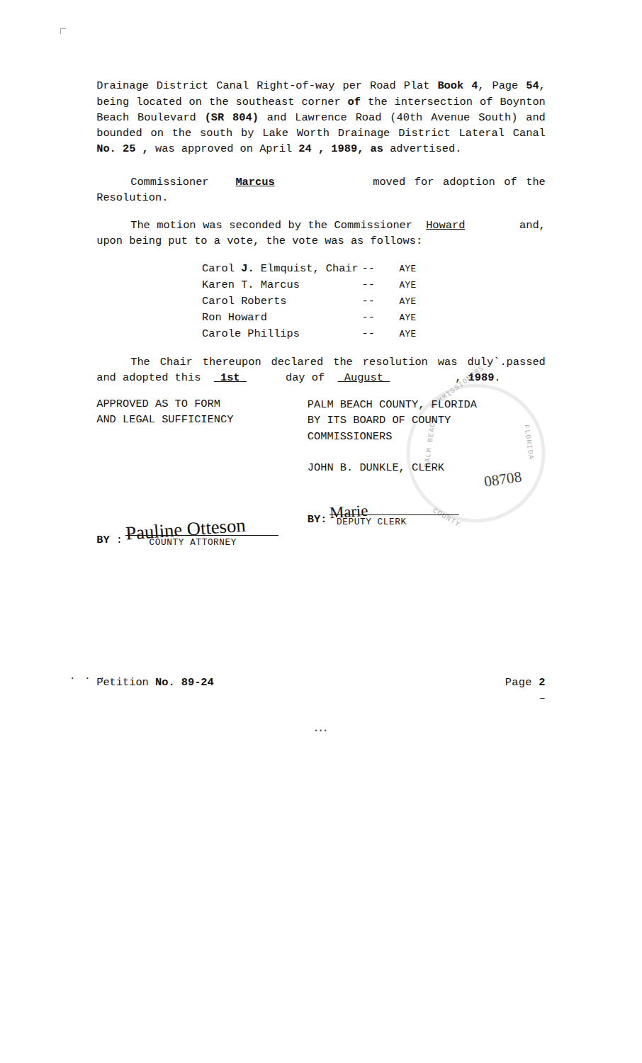Drainage District Canal Right-of-way per Road Plat Book 4, Page 54, being located on the southeast corner of the intersection of Boynton Beach Boulevard (SR 804) and Lawrence Road (40th Avenue South) and bounded on the south by Lake Worth Drainage District Lateral Canal No. 25 , was approved on April 24 , 1989, as advertised.
Commissioner Marcus moved for adoption of the Resolution.
The motion was seconded by the Commissioner Howard and, upon being put to a vote, the vote was as follows:
Carol J. Elmquist, Chair--AYE
Karen T. Marcus--AYE
Carol Roberts--AYE
Ron Howard--AYE
Carole Phillips--AYE
The Chair thereupon declared the resolution was duly`.passed and adopted this 1st day of August , 1989.
APPROVED AS TO FORM
AND LEGAL SUFFICIENCY
BY :
Pauline Otteson
COUNTY ATTORNEY
COMMISSIONERS PALM BEACH FLORIDA COUNTY
PALM BEACH COUNTY, FLORIDA
BY ITS BOARD OF COUNTY
COMMISSIONERS
JOHN B. DUNKLE, CLERK
BY:
Marie
DEPUTY CLERK
08708
. . .
Petition No. 89-24 Page 2
–
•••